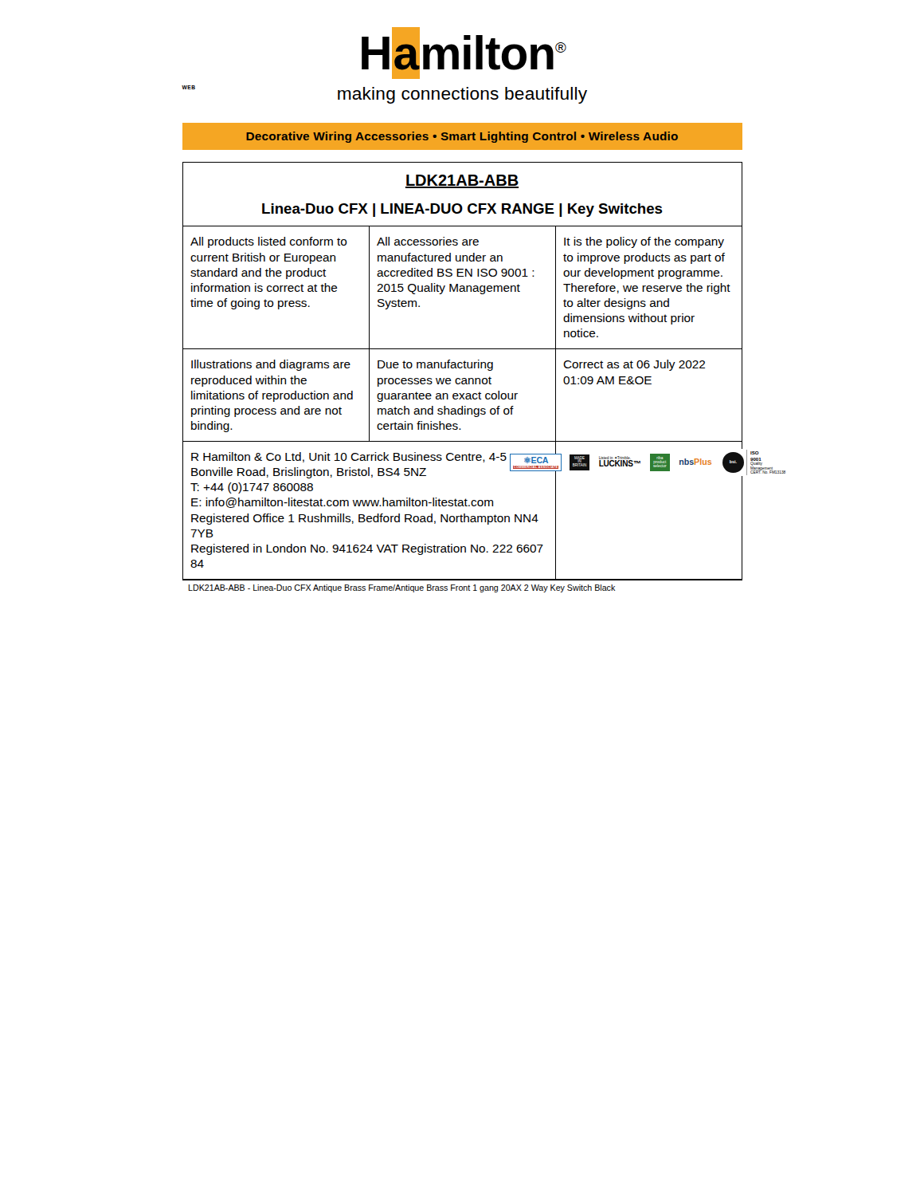WEB
Hamilton®
making connections beautifully
Decorative Wiring Accessories • Smart Lighting Control • Wireless Audio
| LDK21AB-ABB Linea-Duo CFX / LINEA-DUO CFX RANGE / Key Switches |
| All products listed conform to current British or European standard and the product information is correct at the time of going to press. | All accessories are manufactured under an accredited BS EN ISO 9001 : 2015 Quality Management System. | It is the policy of the company to improve products as part of our development programme. Therefore, we reserve the right to alter designs and dimensions without prior notice. |
| Illustrations and diagrams are reproduced within the limitations of reproduction and printing process and are not binding. | Due to manufacturing processes we cannot guarantee an exact colour match and shadings of of certain finishes. | Correct as at 06 July 2022 01:09 AM E&OE |
| R Hamilton & Co Ltd, Unit 10 Carrick Business Centre, 4-5 Bonville Road, Brislington, Bristol, BS4 5NZ T: +44 (0)1747 860088 E: info@hamilton-litestat.com www.hamilton-litestat.com Registered Office 1 Rushmills, Bedford Road, Northampton NN4 7YB Registered in London No. 941624 VAT Registration No. 222 6607 84 | ⚛ECA COMMERCIAL ASSOCIATE MADE IN BRITAIN Listed in ✦Trimble. LUCKINS™ riba product selector nbs Plus bsi. ISO 9001 Quality Management CERT. No. FM13138 |
LDK21AB-ABB - Linea-Duo CFX Antique Brass Frame/Antique Brass Front 1 gang 20AX 2 Way Key Switch Black